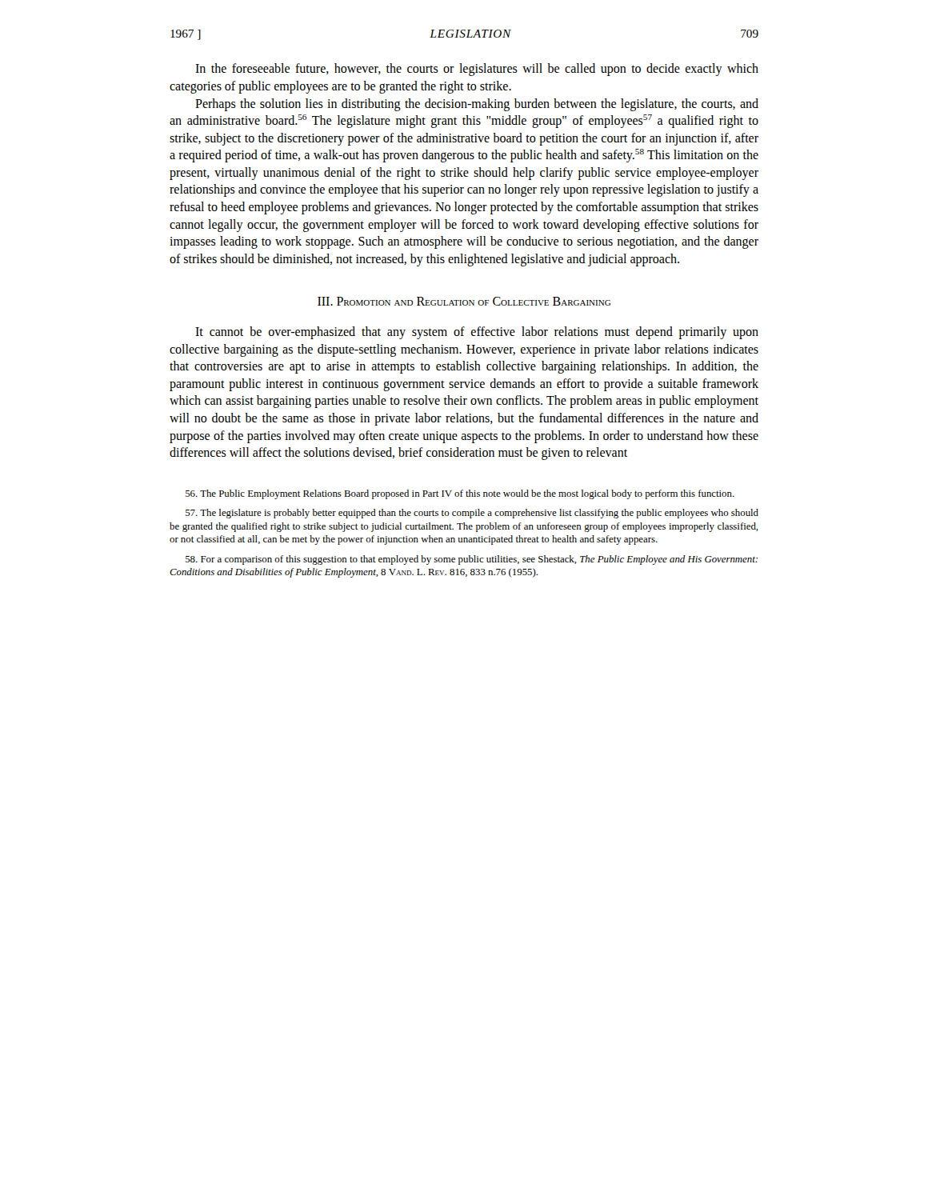1967 ] LEGISLATION 709
In the foreseeable future, however, the courts or legislatures will be called upon to decide exactly which categories of public employees are to be granted the right to strike.
Perhaps the solution lies in distributing the decision-making burden between the legislature, the courts, and an administrative board.56 The legislature might grant this "middle group" of employees57 a qualified right to strike, subject to the discretionery power of the administrative board to petition the court for an injunction if, after a required period of time, a walk-out has proven dangerous to the public health and safety.58 This limitation on the present, virtually unanimous denial of the right to strike should help clarify public service employee-employer relationships and convince the employee that his superior can no longer rely upon repressive legislation to justify a refusal to heed employee problems and grievances. No longer protected by the comfortable assumption that strikes cannot legally occur, the government employer will be forced to work toward developing effective solutions for impasses leading to work stoppage. Such an atmosphere will be conducive to serious negotiation, and the danger of strikes should be diminished, not increased, by this enlightened legislative and judicial approach.
III. Promotion and Regulation of Collective Bargaining
It cannot be over-emphasized that any system of effective labor relations must depend primarily upon collective bargaining as the dispute-settling mechanism. However, experience in private labor relations indicates that controversies are apt to arise in attempts to establish collective bargaining relationships. In addition, the paramount public interest in continuous government service demands an effort to provide a suitable framework which can assist bargaining parties unable to resolve their own conflicts. The problem areas in public employment will no doubt be the same as those in private labor relations, but the fundamental differences in the nature and purpose of the parties involved may often create unique aspects to the problems. In order to understand how these differences will affect the solutions devised, brief consideration must be given to relevant
56. The Public Employment Relations Board proposed in Part IV of this note would be the most logical body to perform this function.
57. The legislature is probably better equipped than the courts to compile a comprehensive list classifying the public employees who should be granted the qualified right to strike subject to judicial curtailment. The problem of an unforeseen group of employees improperly classified, or not classified at all, can be met by the power of injunction when an unanticipated threat to health and safety appears.
58. For a comparison of this suggestion to that employed by some public utilities, see Shestack, The Public Employee and His Government: Conditions and Disabilities of Public Employment, 8 Vand. L. Rev. 816, 833 n.76 (1955).